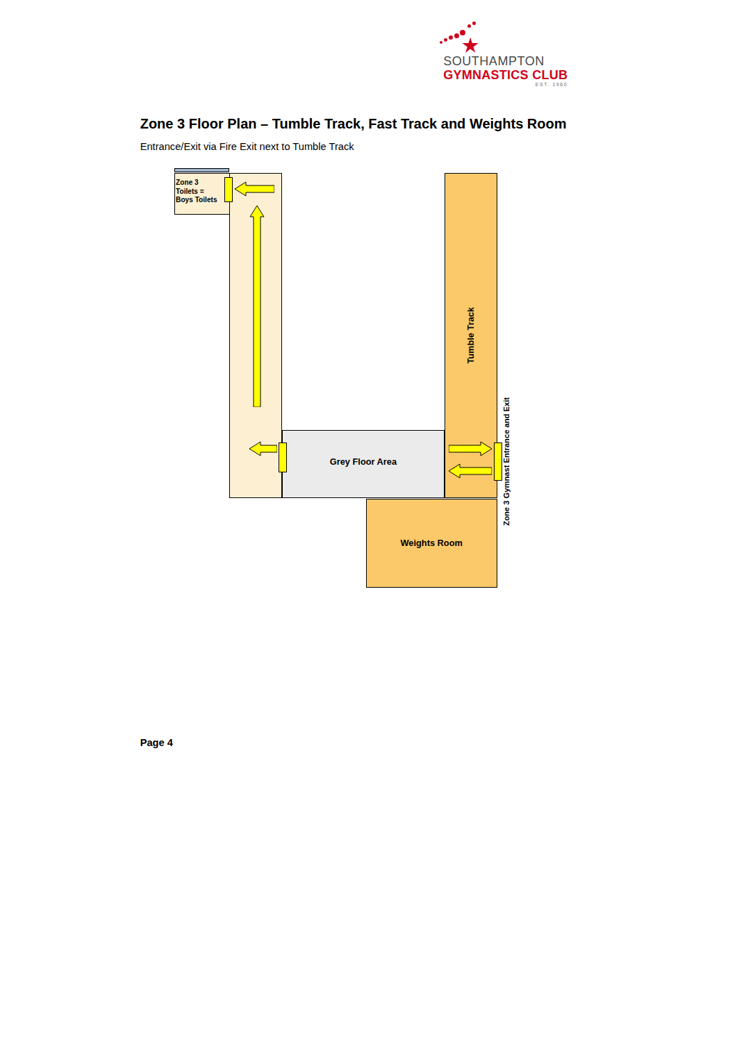SOUTHAMPTON
GYMNASTICS CLUB
EST. 1960
Zone 3 Floor Plan – Tumble Track, Fast Track and Weights Room
Entrance/Exit via Fire Exit next to Tumble Track
Zone 3
Toilets =
Boys Toilets
Grey Floor Area
Tumble Track
Weights Room
Zone 3 Gymnast Entrance and Exit
Page 4